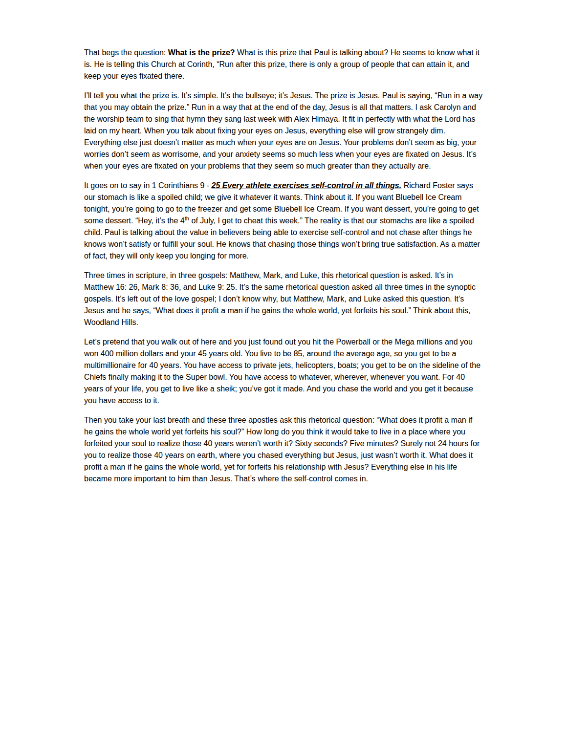That begs the question: What is the prize? What is this prize that Paul is talking about? He seems to know what it is. He is telling this Church at Corinth, “Run after this prize, there is only a group of people that can attain it, and keep your eyes fixated there.
I’ll tell you what the prize is. It’s simple. It’s the bullseye; it’s Jesus. The prize is Jesus. Paul is saying, “Run in a way that you may obtain the prize.” Run in a way that at the end of the day, Jesus is all that matters. I ask Carolyn and the worship team to sing that hymn they sang last week with Alex Himaya. It fit in perfectly with what the Lord has laid on my heart. When you talk about fixing your eyes on Jesus, everything else will grow strangely dim. Everything else just doesn’t matter as much when your eyes are on Jesus. Your problems don’t seem as big, your worries don’t seem as worrisome, and your anxiety seems so much less when your eyes are fixated on Jesus. It’s when your eyes are fixated on your problems that they seem so much greater than they actually are.
It goes on to say in 1 Corinthians 9 - 25 Every athlete exercises self-control in all things. Richard Foster says our stomach is like a spoiled child; we give it whatever it wants. Think about it. If you want Bluebell Ice Cream tonight, you’re going to go to the freezer and get some Bluebell Ice Cream. If you want dessert, you’re going to get some dessert. “Hey, it’s the 4th of July, I get to cheat this week.” The reality is that our stomachs are like a spoiled child. Paul is talking about the value in believers being able to exercise self-control and not chase after things he knows won’t satisfy or fulfill your soul. He knows that chasing those things won’t bring true satisfaction. As a matter of fact, they will only keep you longing for more.
Three times in scripture, in three gospels: Matthew, Mark, and Luke, this rhetorical question is asked. It’s in Matthew 16: 26, Mark 8: 36, and Luke 9: 25. It’s the same rhetorical question asked all three times in the synoptic gospels. It’s left out of the love gospel; I don’t know why, but Matthew, Mark, and Luke asked this question. It’s Jesus and he says, “What does it profit a man if he gains the whole world, yet forfeits his soul.” Think about this, Woodland Hills.
Let’s pretend that you walk out of here and you just found out you hit the Powerball or the Mega millions and you won 400 million dollars and your 45 years old. You live to be 85, around the average age, so you get to be a multimillionaire for 40 years. You have access to private jets, helicopters, boats; you get to be on the sideline of the Chiefs finally making it to the Super bowl. You have access to whatever, wherever, whenever you want. For 40 years of your life, you get to live like a sheik; you’ve got it made. And you chase the world and you get it because you have access to it.
Then you take your last breath and these three apostles ask this rhetorical question: “What does it profit a man if he gains the whole world yet forfeits his soul?” How long do you think it would take to live in a place where you forfeited your soul to realize those 40 years weren’t worth it? Sixty seconds? Five minutes? Surely not 24 hours for you to realize those 40 years on earth, where you chased everything but Jesus, just wasn’t worth it. What does it profit a man if he gains the whole world, yet for forfeits his relationship with Jesus? Everything else in his life became more important to him than Jesus. That’s where the self-control comes in.